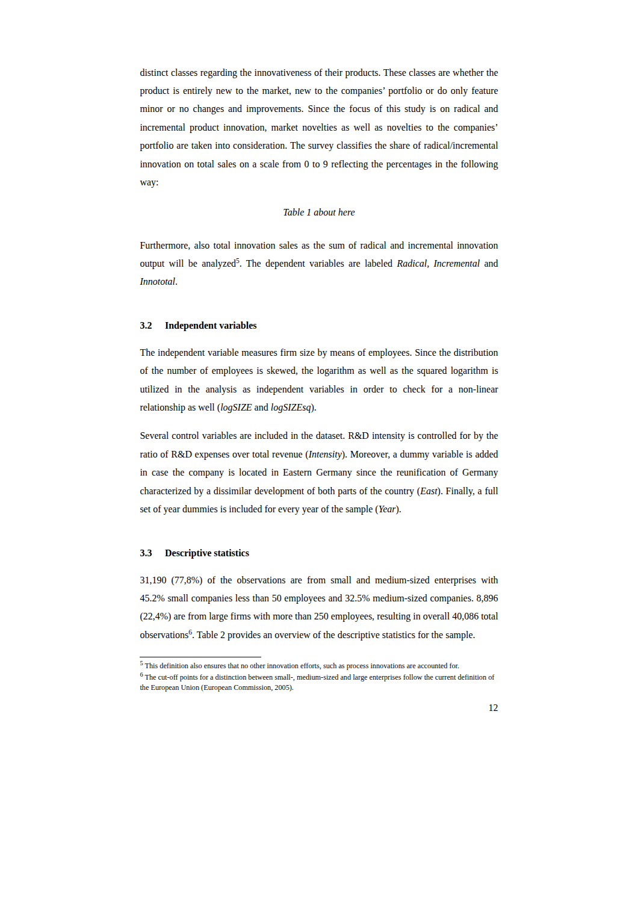distinct classes regarding the innovativeness of their products. These classes are whether the product is entirely new to the market, new to the companies’ portfolio or do only feature minor or no changes and improvements. Since the focus of this study is on radical and incremental product innovation, market novelties as well as novelties to the companies’ portfolio are taken into consideration. The survey classifies the share of radical/incremental innovation on total sales on a scale from 0 to 9 reflecting the percentages in the following way:
Table 1 about here
Furthermore, also total innovation sales as the sum of radical and incremental innovation output will be analyzed5. The dependent variables are labeled Radical, Incremental and Innototal.
3.2 Independent variables
The independent variable measures firm size by means of employees. Since the distribution of the number of employees is skewed, the logarithm as well as the squared logarithm is utilized in the analysis as independent variables in order to check for a non-linear relationship as well (logSIZE and logSIZEsq).
Several control variables are included in the dataset. R&D intensity is controlled for by the ratio of R&D expenses over total revenue (Intensity). Moreover, a dummy variable is added in case the company is located in Eastern Germany since the reunification of Germany characterized by a dissimilar development of both parts of the country (East). Finally, a full set of year dummies is included for every year of the sample (Year).
3.3 Descriptive statistics
31,190 (77,8%) of the observations are from small and medium-sized enterprises with 45.2% small companies less than 50 employees and 32.5% medium-sized companies. 8,896 (22,4%) are from large firms with more than 250 employees, resulting in overall 40,086 total observations6. Table 2 provides an overview of the descriptive statistics for the sample.
5 This definition also ensures that no other innovation efforts, such as process innovations are accounted for.
6 The cut-off points for a distinction between small-, medium-sized and large enterprises follow the current definition of the European Union (European Commission, 2005).
12